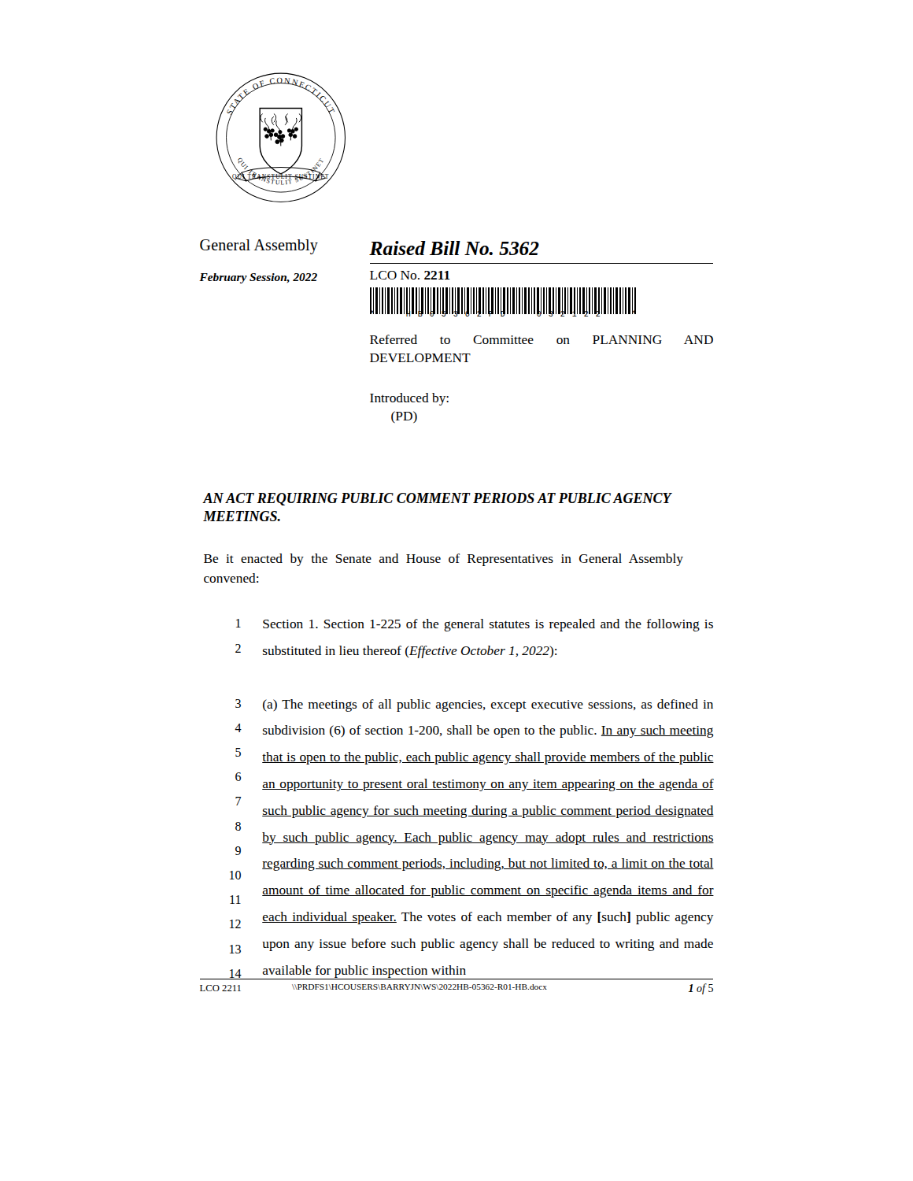STATE OF CONNECTICUT QUI TRANSTULIT SUSTINET QUI TRANSTULIT SUSTINET
| General Assembly February Session, 2022 | Raised Bill No. 5362 LCO No. 2211 * H B 0 5 3 6 2 P D 0 3 2 1 2 2 * Referred to Committee on PLANNING AND DEVELOPMENT Introduced by: (PD) |
AN ACT REQUIRING PUBLIC COMMENT PERIODS AT PUBLIC AGENCY MEETINGS.
Be it enacted by the Senate and House of Representatives in General Assembly convened:
| 1 2 | Section 1. Section 1-225 of the general statutes is repealed and the following is substituted in lieu thereof ( Effective October 1, 2022 ): |
| 3 4 5 6 7 8 9 10 11 12 13 14 | (a) The meetings of all public agencies, except executive sessions, as defined in subdivision (6) of section 1-200, shall be open to the public. In any such meeting that is open to the public, each public agency shall provide members of the public an opportunity to present oral testimony on any item appearing on the agenda of such public agency for such meeting during a public comment period designated by such public agency. Each public agency may adopt rules and restrictions regarding such comment periods, including, but not limited to, a limit on the total amount of time allocated for public comment on specific agenda items and for each individual speaker. The votes of each member of any [ such ] public agency upon any issue before such public agency shall be reduced to writing and made available for public inspection within |
| LCO 2211 | \\PRDFS1\HCOUSERS\BARRYJN\WS\2022HB-05362-R01-HB.docx | 1 of 5 |